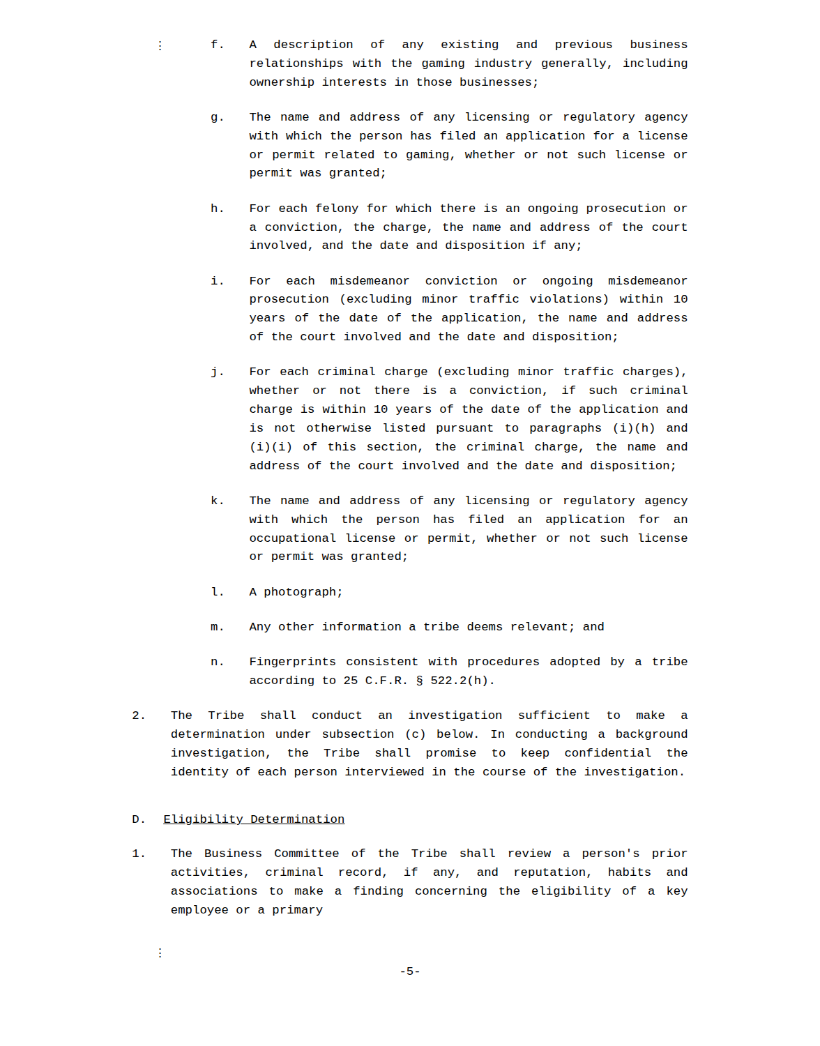⋮
f. A description of any existing and previous business relationships with the gaming industry generally, including ownership interests in those businesses;
g. The name and address of any licensing or regulatory agency with which the person has filed an application for a license or permit related to gaming, whether or not such license or permit was granted;
h. For each felony for which there is an ongoing prosecution or a conviction, the charge, the name and address of the court involved, and the date and disposition if any;
i. For each misdemeanor conviction or ongoing misdemeanor prosecution (excluding minor traffic violations) within 10 years of the date of the application, the name and address of the court involved and the date and disposition;
j. For each criminal charge (excluding minor traffic charges), whether or not there is a conviction, if such criminal charge is within 10 years of the date of the application and is not otherwise listed pursuant to paragraphs (i)(h) and (i)(i) of this section, the criminal charge, the name and address of the court involved and the date and disposition;
k. The name and address of any licensing or regulatory agency with which the person has filed an application for an occupational license or permit, whether or not such license or permit was granted;
l. A photograph;
m. Any other information a tribe deems relevant; and
n. Fingerprints consistent with procedures adopted by a tribe according to 25 C.F.R. § 522.2(h).
2. The Tribe shall conduct an investigation sufficient to make a determination under subsection (c) below. In conducting a background investigation, the Tribe shall promise to keep confidential the identity of each person interviewed in the course of the investigation.
D. Eligibility Determination
1. The Business Committee of the Tribe shall review a person's prior activities, criminal record, if any, and reputation, habits and associations to make a finding concerning the eligibility of a key employee or a primary
-5-
⋮